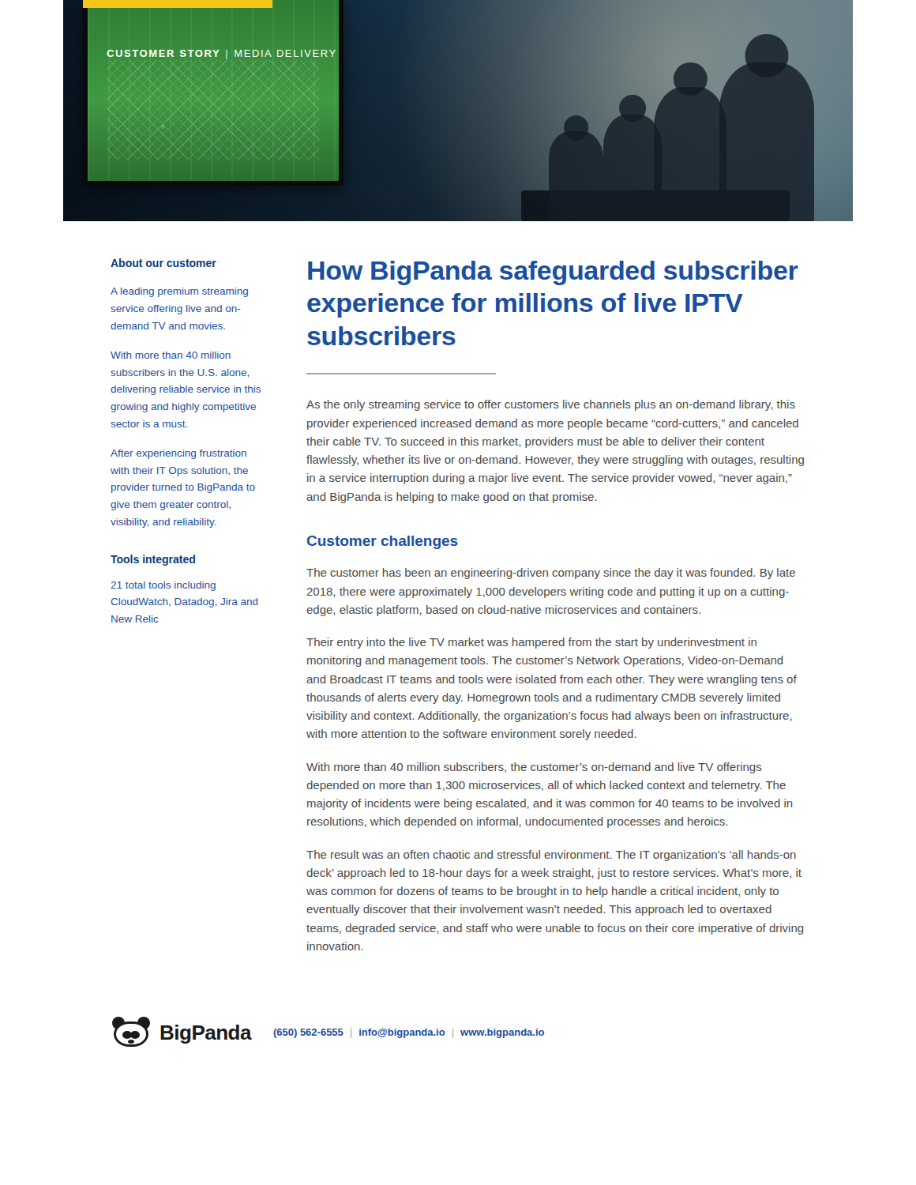CUSTOMER STORY|MEDIA DELIVERY
About our customer
A leading premium streaming service offering live and on-demand TV and movies.
With more than 40 million subscribers in the U.S. alone, delivering reliable service in this growing and highly competitive sector is a must.
After experiencing frustration with their IT Ops solution, the provider turned to BigPanda to give them greater control, visibility, and reliability.
Tools integrated
21 total tools including CloudWatch, Datadog, Jira and New Relic
How BigPanda safeguarded subscriber experience for millions of live IPTV subscribers
As the only streaming service to offer customers live channels plus an on-demand library, this provider experienced increased demand as more people became “cord-cutters,” and canceled their cable TV. To succeed in this market, providers must be able to deliver their content flawlessly, whether its live or on-demand. However, they were struggling with outages, resulting in a service interruption during a major live event. The service provider vowed, “never again,” and BigPanda is helping to make good on that promise.
Customer challenges
The customer has been an engineering-driven company since the day it was founded. By late 2018, there were approximately 1,000 developers writing code and putting it up on a cutting-edge, elastic platform, based on cloud-native microservices and containers.
Their entry into the live TV market was hampered from the start by underinvestment in monitoring and management tools. The customer’s Network Operations, Video-on-Demand and Broadcast IT teams and tools were isolated from each other. They were wrangling tens of thousands of alerts every day. Homegrown tools and a rudimentary CMDB severely limited visibility and context. Additionally, the organization’s focus had always been on infrastructure, with more attention to the software environment sorely needed.
With more than 40 million subscribers, the customer’s on-demand and live TV offerings depended on more than 1,300 microservices, all of which lacked context and telemetry. The majority of incidents were being escalated, and it was common for 40 teams to be involved in resolutions, which depended on informal, undocumented processes and heroics.
The result was an often chaotic and stressful environment. The IT organization’s ‘all hands-on deck’ approach led to 18-hour days for a week straight, just to restore services. What’s more, it was common for dozens of teams to be brought in to help handle a critical incident, only to eventually discover that their involvement wasn’t needed. This approach led to overtaxed teams, degraded service, and staff who were unable to focus on their core imperative of driving innovation.
BigPanda
(650) 562-6555|info@bigpanda.io|www.bigpanda.io